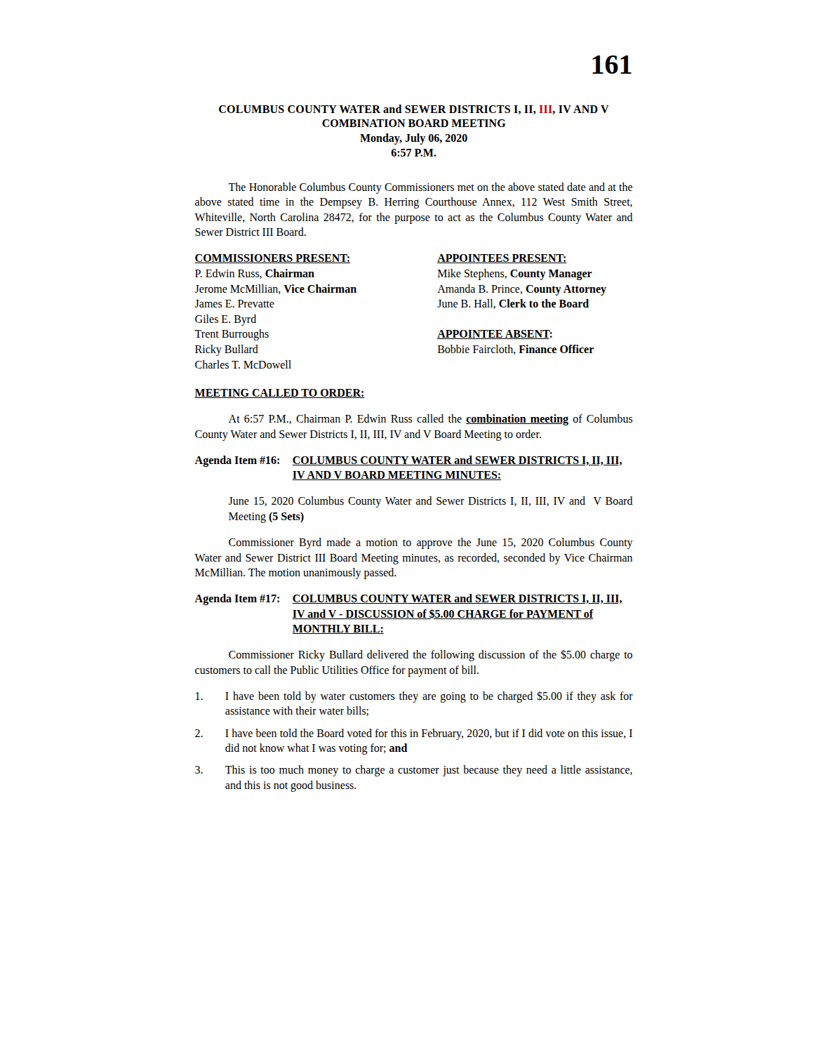161
COLUMBUS COUNTY WATER and SEWER DISTRICTS I, II, III, IV AND V
COMBINATION BOARD MEETING
Monday, July 06, 2020
6:57 P.M.
The Honorable Columbus County Commissioners met on the above stated date and at the above stated time in the Dempsey B. Herring Courthouse Annex, 112 West Smith Street, Whiteville, North Carolina 28472, for the purpose to act as the Columbus County Water and Sewer District III Board.
| COMMISSIONERS PRESENT: P. Edwin Russ, Chairman Jerome McMillian, Vice Chairman James E. Prevatte Giles E. Byrd Trent Burroughs Ricky Bullard Charles T. McDowell | APPOINTEES PRESENT: Mike Stephens, County Manager Amanda B. Prince, County Attorney June B. Hall, Clerk to the Board APPOINTEE ABSENT : Bobbie Faircloth, Finance Officer |
MEETING CALLED TO ORDER:
At 6:57 P.M., Chairman P. Edwin Russ called the combination meeting of Columbus County Water and Sewer Districts I, II, III, IV and V Board Meeting to order.
| Agenda Item #16: | COLUMBUS COUNTY WATER and SEWER DISTRICTS I, II, III, IV AND V BOARD MEETING MINUTES: |
June 15, 2020 Columbus County Water and Sewer Districts I, II, III, IV and V Board Meeting (5 Sets)
Commissioner Byrd made a motion to approve the June 15, 2020 Columbus County Water and Sewer District III Board Meeting minutes, as recorded, seconded by Vice Chairman McMillian. The motion unanimously passed.
| Agenda Item #17: | COLUMBUS COUNTY WATER and SEWER DISTRICTS I, II, III, IV and V - DISCUSSION of $5.00 CHARGE for PAYMENT of MONTHLY BILL: |
Commissioner Ricky Bullard delivered the following discussion of the $5.00 charge to customers to call the Public Utilities Office for payment of bill.
| 1. | I have been told by water customers they are going to be charged $5.00 if they ask for assistance with their water bills; |
| 2. | I have been told the Board voted for this in February, 2020, but if I did vote on this issue, I did not know what I was voting for; and |
| 3. | This is too much money to charge a customer just because they need a little assistance, and this is not good business. |